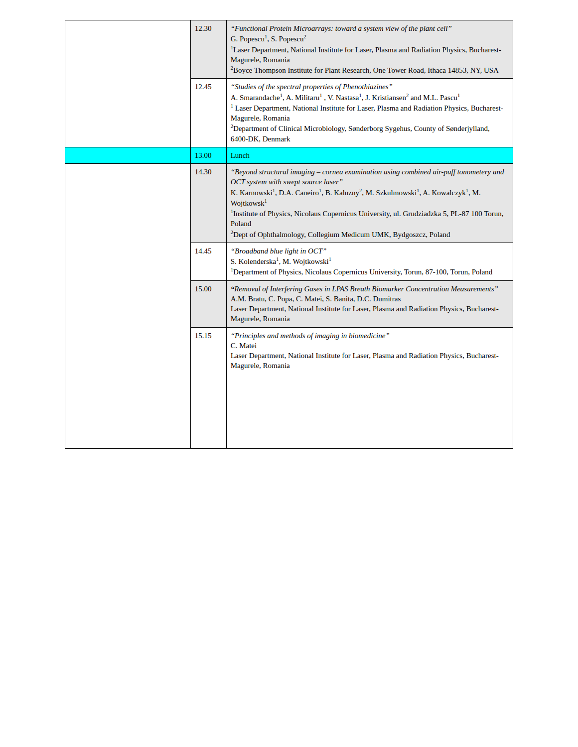| | 12.30 | “Functional Protein Microarrays: toward a system view of the plant cell” G. Popescu 1 , S. Popescu 2 1 Laser Department, National Institute for Laser, Plasma and Radiation Physics, Bucharest-Magurele, Romania 2 Boyce Thompson Institute for Plant Research, One Tower Road, Ithaca 14853, NY, USA |
| 12.45 | “Studies of the spectral properties of Phenothiazines” A. Smarandache 1 , A. Militaru 1 , V. Nastasa 1 , J. Kristiansen 2 and M.L. Pascu 1 1 Laser Department, National Institute for Laser, Plasma and Radiation Physics, Bucharest-Magurele, Romania 2 Department of Clinical Microbiology, Sønderborg Sygehus, County of Sønderjylland, 6400-DK, Denmark |
| | 13.00 | Lunch |
| | 14.30 | “Beyond structural imaging – cornea examination using combined air-puff tonometery and OCT system with swept source laser” K. Karnowski 1 , D.A. Caneiro 1 , B. Kaluzny 2 , M. Szkulmowski 1 , A. Kowalczyk 1 , M. Wojtkowsk 1 1 Institute of Physics, Nicolaus Copernicus University, ul. Grudziadzka 5, PL-87 100 Torun, Poland 2 Dept of Ophthalmology, Collegium Medicum UMK, Bydgoszcz, Poland |
| 14.45 | “Broadband blue light in OCT” S. Kolenderska 1 , M. Wojtkowski 1 1 Department of Physics, Nicolaus Copernicus University, Torun, 87-100, Torun, Poland |
| 15.00 | “ Removal of Interfering Gases in LPAS Breath Biomarker Concentration Measurements” A.M. Bratu, C. Popa, C. Matei, S. Banita, D.C. Dumitras Laser Department, National Institute for Laser, Plasma and Radiation Physics, Bucharest-Magurele, Romania |
| 15.15 | “Principles and methods of imaging in biomedicine” C. Matei Laser Department, National Institute for Laser, Plasma and Radiation Physics, Bucharest-Magurele, Romania |